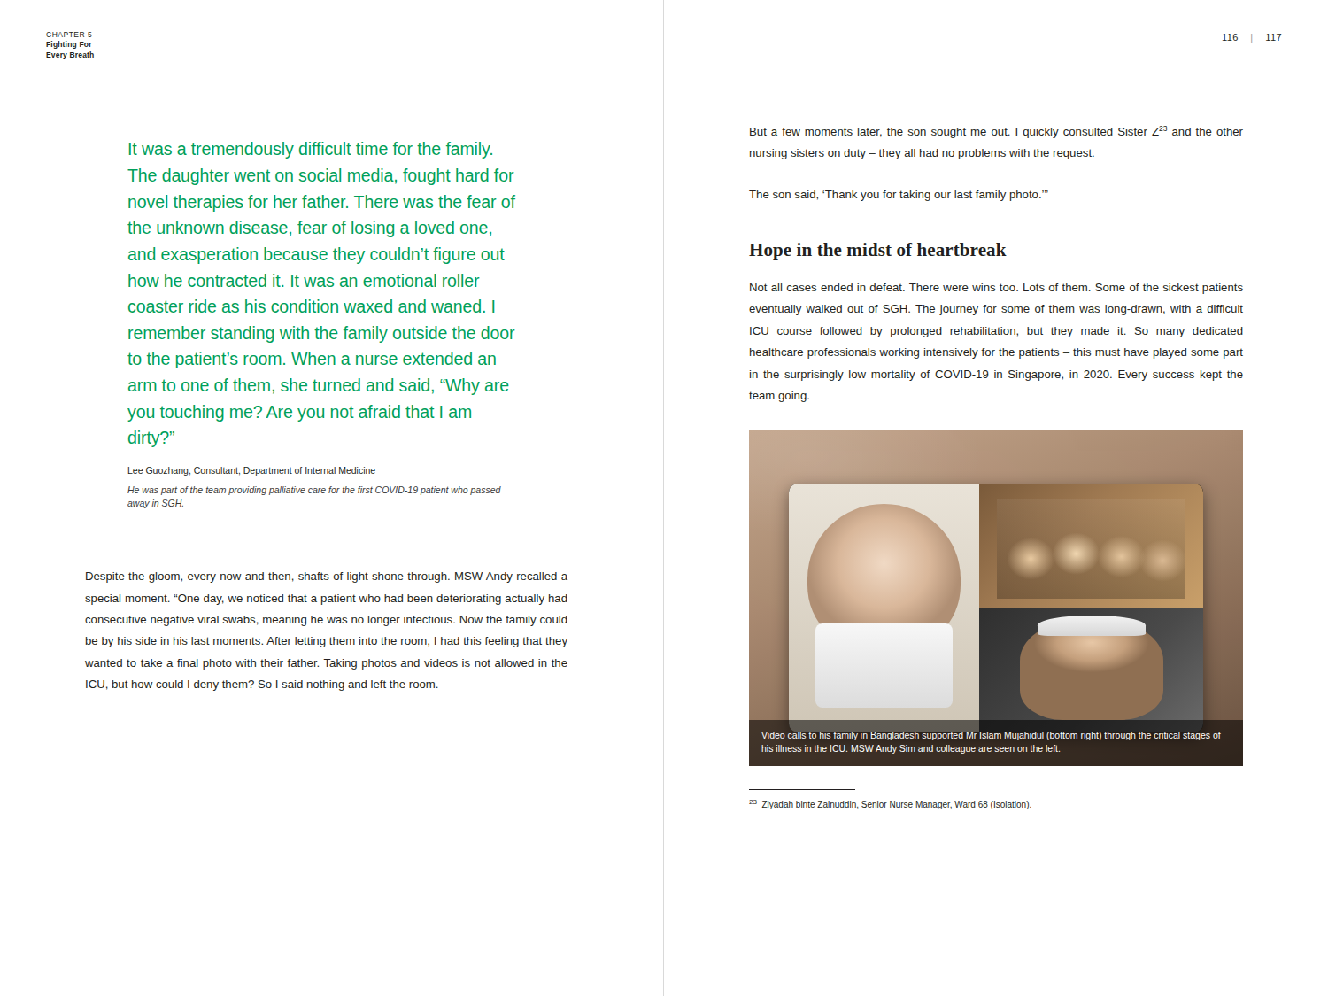CHAPTER 5
Fighting For
Every Breath
It was a tremendously difficult time for the family. The daughter went on social media, fought hard for novel therapies for her father. There was the fear of the unknown disease, fear of losing a loved one, and exasperation because they couldn’t figure out how he contracted it. It was an emotional roller coaster ride as his condition waxed and waned. I remember standing with the family outside the door to the patient’s room. When a nurse extended an arm to one of them, she turned and said, “Why are you touching me? Are you not afraid that I am dirty?”
Lee Guozhang, Consultant, Department of Internal Medicine He was part of the team providing palliative care for the first COVID-19 patient who passed away in SGH.
Despite the gloom, every now and then, shafts of light shone through. MSW Andy recalled a special moment. “One day, we noticed that a patient who had been deteriorating actually had consecutive negative viral swabs, meaning he was no longer infectious. Now the family could be by his side in his last moments. After letting them into the room, I had this feeling that they wanted to take a final photo with their father. Taking photos and videos is not allowed in the ICU, but how could I deny them? So I said nothing and left the room.
116 | 117
But a few moments later, the son sought me out. I quickly consulted Sister Z23 and the other nursing sisters on duty – they all had no problems with the request.
The son said, ‘Thank you for taking our last family photo.’”
Hope in the midst of heartbreak
Not all cases ended in defeat. There were wins too. Lots of them. Some of the sickest patients eventually walked out of SGH. The journey for some of them was long-drawn, with a difficult ICU course followed by prolonged rehabilitation, but they made it. So many dedicated healthcare professionals working intensively for the patients – this must have played some part in the surprisingly low mortality of COVID-19 in Singapore, in 2020. Every success kept the team going.
Video calls to his family in Bangladesh supported Mr Islam Mujahidul (bottom right) through the critical stages of his illness in the ICU. MSW Andy Sim and colleague are seen on the left.
23 Ziyadah binte Zainuddin, Senior Nurse Manager, Ward 68 (Isolation).